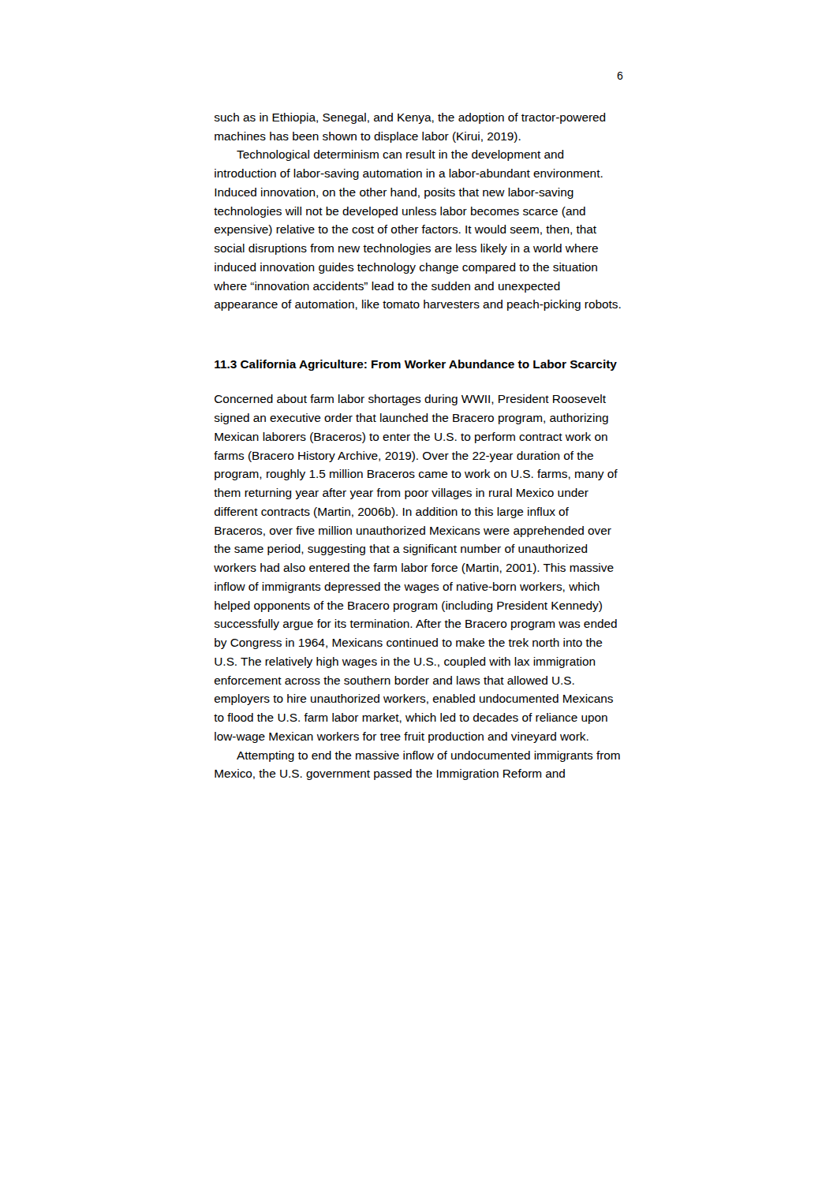6
such as in Ethiopia, Senegal, and Kenya, the adoption of tractor-powered machines has been shown to displace labor (Kirui, 2019).
Technological determinism can result in the development and introduction of labor-saving automation in a labor-abundant environment. Induced innovation, on the other hand, posits that new labor-saving technologies will not be developed unless labor becomes scarce (and expensive) relative to the cost of other factors. It would seem, then, that social disruptions from new technologies are less likely in a world where induced innovation guides technology change compared to the situation where “innovation accidents” lead to the sudden and unexpected appearance of automation, like tomato harvesters and peach-picking robots.
11.3 California Agriculture: From Worker Abundance to Labor Scarcity
Concerned about farm labor shortages during WWII, President Roosevelt signed an executive order that launched the Bracero program, authorizing Mexican laborers (Braceros) to enter the U.S. to perform contract work on farms (Bracero History Archive, 2019). Over the 22-year duration of the program, roughly 1.5 million Braceros came to work on U.S. farms, many of them returning year after year from poor villages in rural Mexico under different contracts (Martin, 2006b). In addition to this large influx of Braceros, over five million unauthorized Mexicans were apprehended over the same period, suggesting that a significant number of unauthorized workers had also entered the farm labor force (Martin, 2001). This massive inflow of immigrants depressed the wages of native-born workers, which helped opponents of the Bracero program (including President Kennedy) successfully argue for its termination. After the Bracero program was ended by Congress in 1964, Mexicans continued to make the trek north into the U.S. The relatively high wages in the U.S., coupled with lax immigration enforcement across the southern border and laws that allowed U.S. employers to hire unauthorized workers, enabled undocumented Mexicans to flood the U.S. farm labor market, which led to decades of reliance upon low-wage Mexican workers for tree fruit production and vineyard work.
Attempting to end the massive inflow of undocumented immigrants from Mexico, the U.S. government passed the Immigration Reform and